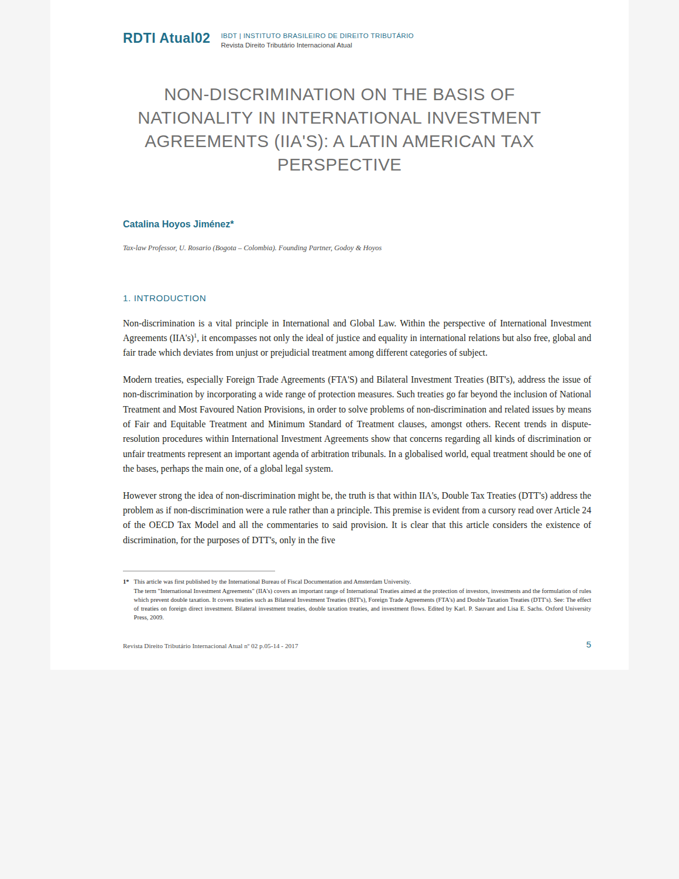RDTI Atual02
IBDT | Instituto Brasileiro de Direito Tributário
Revista Direito Tributário Internacional Atual
Non-Discrimination on the Basis of Nationality in International Investment Agreements (IIA's): A Latin American Tax Perspective
Catalina Hoyos Jiménez*
Tax-law Professor, U. Rosario (Bogota – Colombia). Founding Partner, Godoy & Hoyos
1. Introduction
Non-discrimination is a vital principle in International and Global Law. Within the perspective of International Investment Agreements (IIA's)1, it encompasses not only the ideal of justice and equality in international relations but also free, global and fair trade which deviates from unjust or prejudicial treatment among different categories of subject.
Modern treaties, especially Foreign Trade Agreements (FTA'S) and Bilateral Investment Treaties (BIT's), address the issue of non-discrimination by incorporating a wide range of protection measures. Such treaties go far beyond the inclusion of National Treatment and Most Favoured Nation Provisions, in order to solve problems of non-discrimination and related issues by means of Fair and Equitable Treatment and Minimum Standard of Treatment clauses, amongst others. Recent trends in dispute-resolution procedures within International Investment Agreements show that concerns regarding all kinds of discrimination or unfair treatments represent an important agenda of arbitration tribunals. In a globalised world, equal treatment should be one of the bases, perhaps the main one, of a global legal system.
However strong the idea of non-discrimination might be, the truth is that within IIA's, Double Tax Treaties (DTT's) address the problem as if non-discrimination were a rule rather than a principle. This premise is evident from a cursory read over Article 24 of the OECD Tax Model and all the commentaries to said provision. It is clear that this article considers the existence of discrimination, for the purposes of DTT's, only in the five
1* This article was first published by the International Bureau of Fiscal Documentation and Amsterdam University.
The term "International Investment Agreements" (IIA's) covers an important range of International Treaties aimed at the protection of investors, investments and the formulation of rules which prevent double taxation. It covers treaties such as Bilateral Investment Treaties (BIT's), Foreign Trade Agreements (FTA's) and Double Taxation Treaties (DTT's). See: The effect of treaties on foreign direct investment. Bilateral investment treaties, double taxation treaties, and investment flows. Edited by Karl. P. Sauvant and Lisa E. Sachs. Oxford University Press, 2009.
Revista Direito Tributário Internacional Atual nº 02 p.05-14 - 2017 5